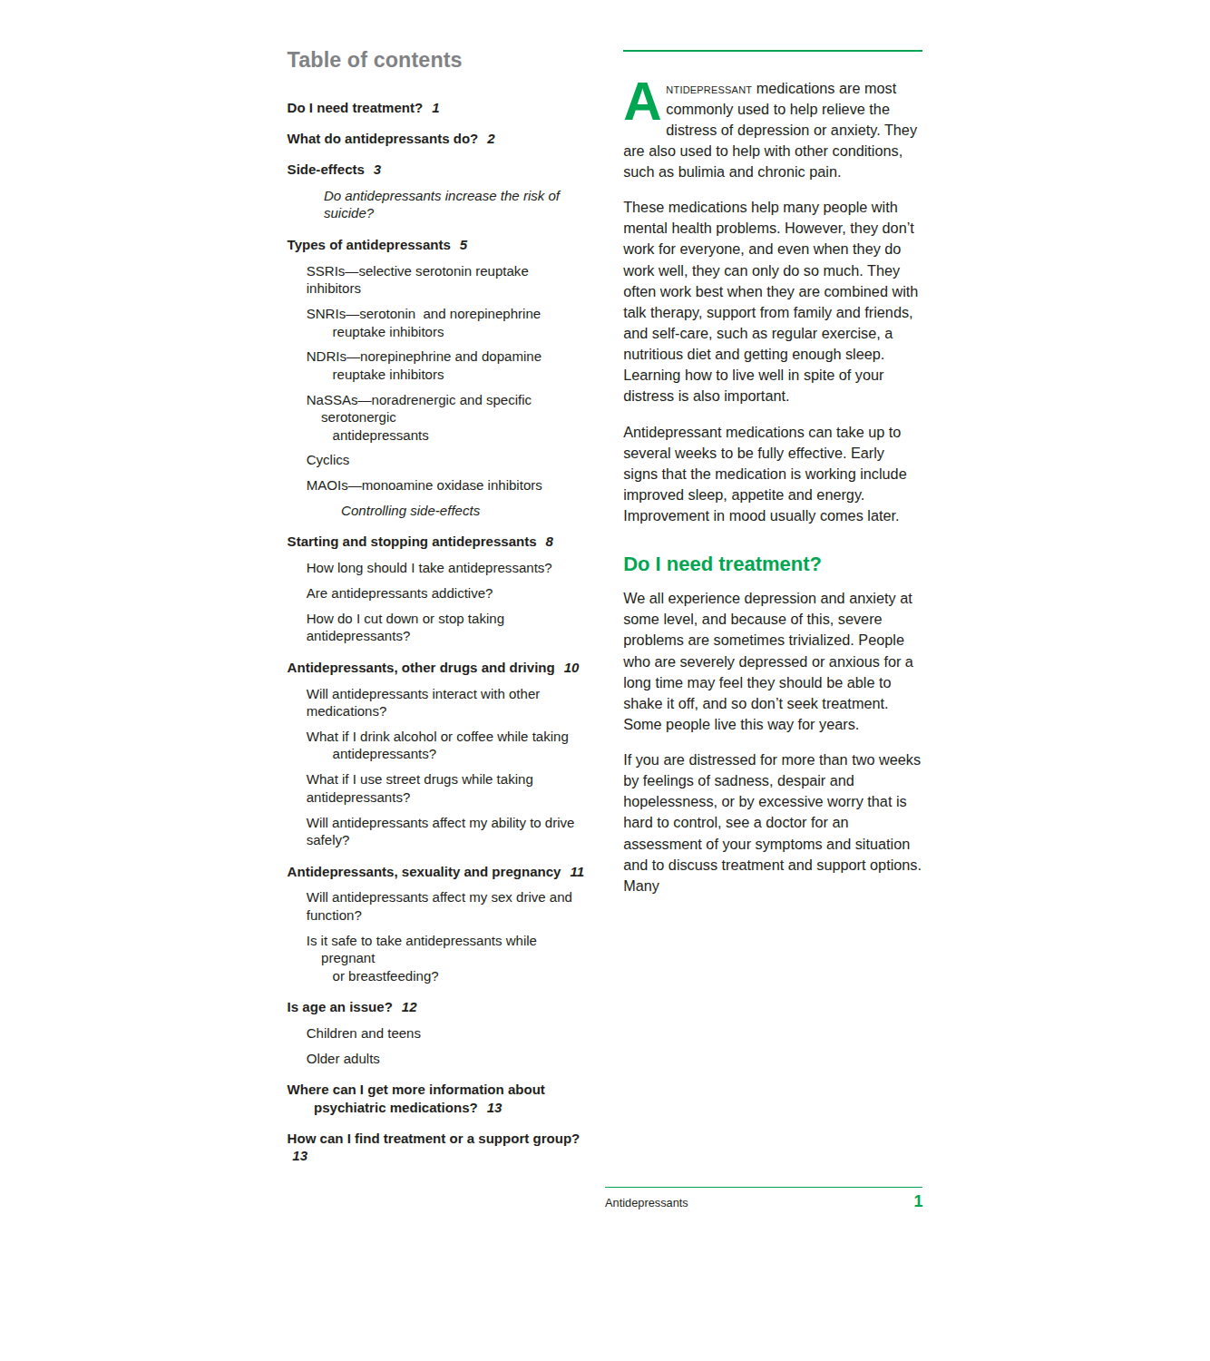Table of contents
Do I need treatment? 1
What do antidepressants do? 2
Side-effects 3
Do antidepressants increase the risk of suicide?
Types of antidepressants 5
SSRIs—selective serotonin reuptake inhibitors
SNRIs—serotonin and norepinephrine
reuptake inhibitors
NDRIs—norepinephrine and dopamine
reuptake inhibitors
NaSSAs—noradrenergic and specific serotonergic
antidepressants
Cyclics
MAOIs—monoamine oxidase inhibitors
Controlling side-effects
Starting and stopping antidepressants 8
How long should I take antidepressants?
Are antidepressants addictive?
How do I cut down or stop taking antidepressants?
Antidepressants, other drugs and driving 10
Will antidepressants interact with other medications?
What if I drink alcohol or coffee while taking
antidepressants?
What if I use street drugs while taking antidepressants?
Will antidepressants affect my ability to drive safely?
Antidepressants, sexuality and pregnancy 11
Will antidepressants affect my sex drive and function?
Is it safe to take antidepressants while pregnant
or breastfeeding?
Is age an issue? 12
Children and teens
Older adults
Where can I get more information about
psychiatric medications? 13
How can I find treatment or a support group? 13
Antidepressant medications are most commonly used to help relieve the distress of depression or anxiety. They are also used to help with other conditions, such as bulimia and chronic pain.
These medications help many people with mental health problems. However, they don’t work for everyone, and even when they do work well, they can only do so much. They often work best when they are combined with talk therapy, support from family and friends, and self-care, such as regular exercise, a nutritious diet and getting enough sleep. Learning how to live well in spite of your distress is also important.
Antidepressant medications can take up to several weeks to be fully effective. Early signs that the medication is working include improved sleep, appetite and energy. Improvement in mood usually comes later.
Do I need treatment?
We all experience depression and anxiety at some level, and because of this, severe problems are sometimes trivialized. People who are severely depressed or anxious for a long time may feel they should be able to shake it off, and so don’t seek treatment. Some people live this way for years.
If you are distressed for more than two weeks by feelings of sadness, despair and hopelessness, or by excessive worry that is hard to control, see a doctor for an assessment of your symptoms and situation and to discuss treatment and support options. Many
Antidepressants 1